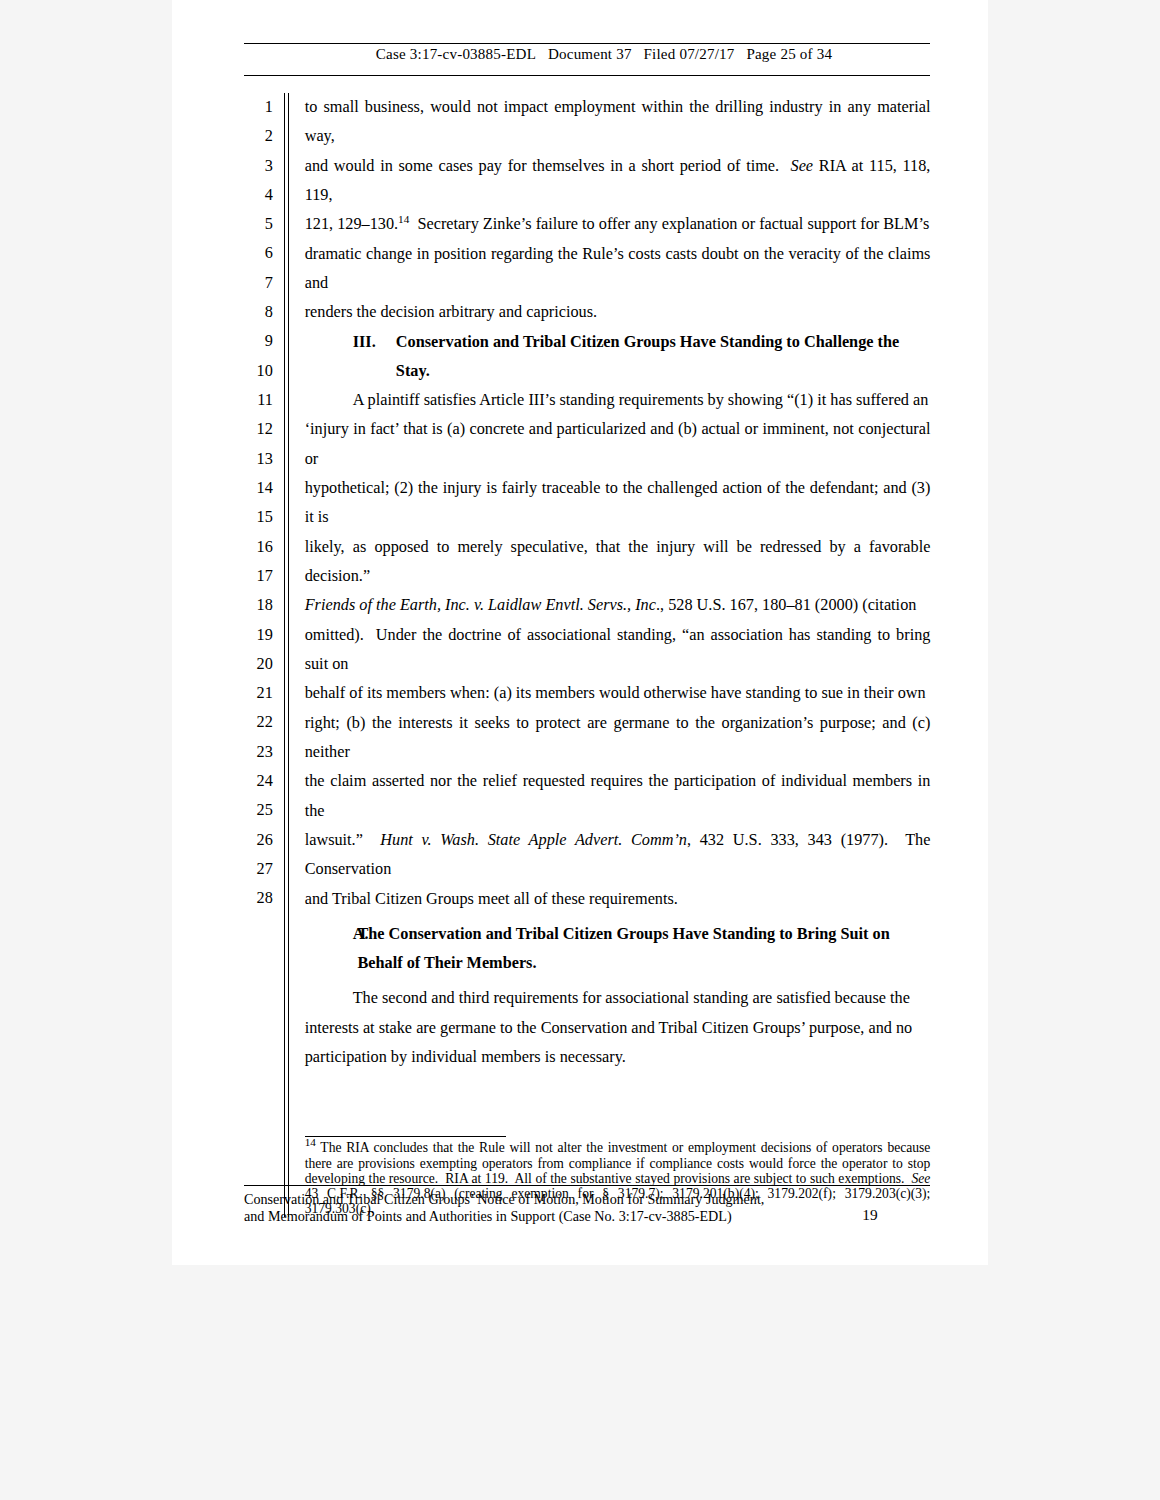Case 3:17-cv-03885-EDL Document 37 Filed 07/27/17 Page 25 of 34
1
2
3
4
5
6
7
8
9
10
11
12
13
14
15
16
17
18
19
20
21
22
23
24
25
26
27
28
to small business, would not impact employment within the drilling industry in any material way,
and would in some cases pay for themselves in a short period of time. See RIA at 115, 118, 119,
121, 129–130.14 Secretary Zinke’s failure to offer any explanation or factual support for BLM’s
dramatic change in position regarding the Rule’s costs casts doubt on the veracity of the claims and
renders the decision arbitrary and capricious.
III.
Conservation and Tribal Citizen Groups Have Standing to Challenge the Stay.
A plaintiff satisfies Article III’s standing requirements by showing “(1) it has suffered an
‘injury in fact’ that is (a) concrete and particularized and (b) actual or imminent, not conjectural or
hypothetical; (2) the injury is fairly traceable to the challenged action of the defendant; and (3) it is
likely, as opposed to merely speculative, that the injury will be redressed by a favorable decision.”
Friends of the Earth, Inc. v. Laidlaw Envtl. Servs., Inc., 528 U.S. 167, 180–81 (2000) (citation
omitted). Under the doctrine of associational standing, “an association has standing to bring suit on
behalf of its members when: (a) its members would otherwise have standing to sue in their own
right; (b) the interests it seeks to protect are germane to the organization’s purpose; and (c) neither
the claim asserted nor the relief requested requires the participation of individual members in the
lawsuit.” Hunt v. Wash. State Apple Advert. Comm’n, 432 U.S. 333, 343 (1977). The Conservation
and Tribal Citizen Groups meet all of these requirements.
A.
The Conservation and Tribal Citizen Groups Have Standing to Bring Suit on Behalf of Their Members.
The second and third requirements for associational standing are satisfied because the
interests at stake are germane to the Conservation and Tribal Citizen Groups’ purpose, and no
participation by individual members is necessary.
14 The RIA concludes that the Rule will not alter the investment or employment decisions of operators because there are provisions exempting operators from compliance if compliance costs would force the operator to stop developing the resource. RIA at 119. All of the substantive stayed provisions are subject to such exemptions. See 43 C.F.R. §§ 3179.8(a) (creating exemption for § 3179.7); 3179.201(b)(4); 3179.202(f); 3179.203(c)(3); 3179.303(c).
Conservation and Tribal Citizen Groups’ Notice of Motion, Motion for Summary Judgment,
and Memorandum of Points and Authorities in Support (Case No. 3:17-cv-3885-EDL)
19